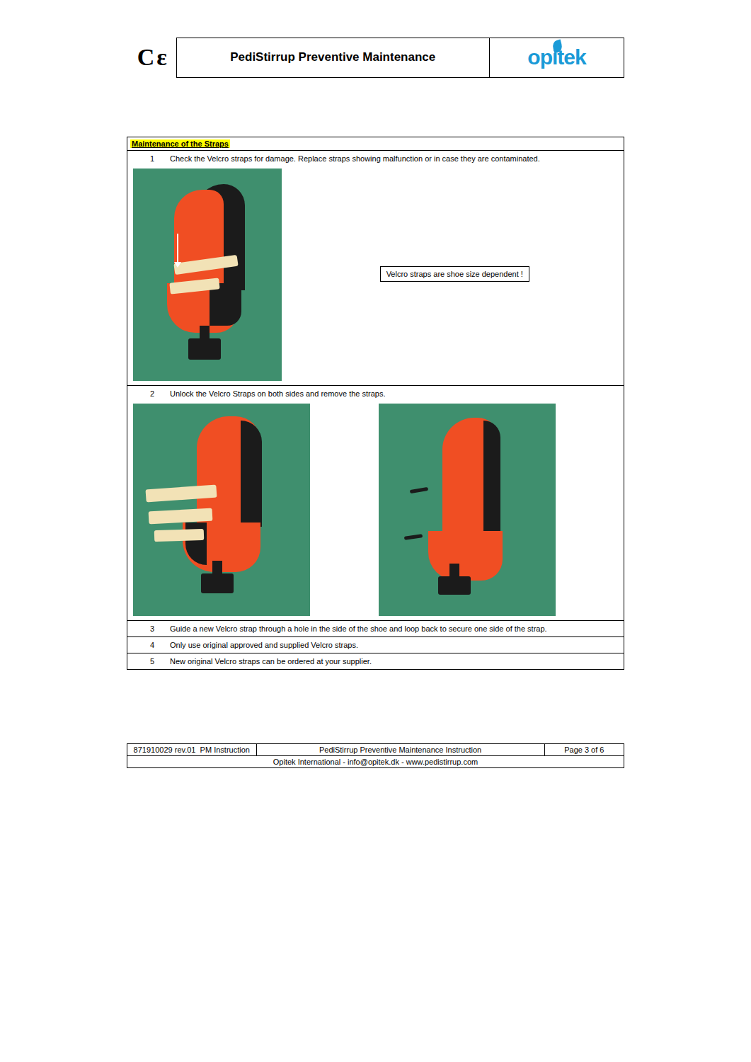| C ε | PediStirrup Preventive Maintenance | opitek |
| Maintenance of the Straps |
| 1 Check the Velcro straps for damage. Replace straps showing malfunction or in case they are contaminated. / / Velcro straps are shoe size dependent ! / |
| 2 Unlock the Velcro Straps on both sides and remove the straps. |
| 3 Guide a new Velcro strap through a hole in the side of the shoe and loop back to secure one side of the strap. |
| 4 Only use original approved and supplied Velcro straps. |
| 5 New original Velcro straps can be ordered at your supplier. |
| 871910029 rev.01 PM Instruction | PediStirrup Preventive Maintenance Instruction | Page 3 of 6 |
| Opitek International - info@opitek.dk - www.pedistirrup.com |